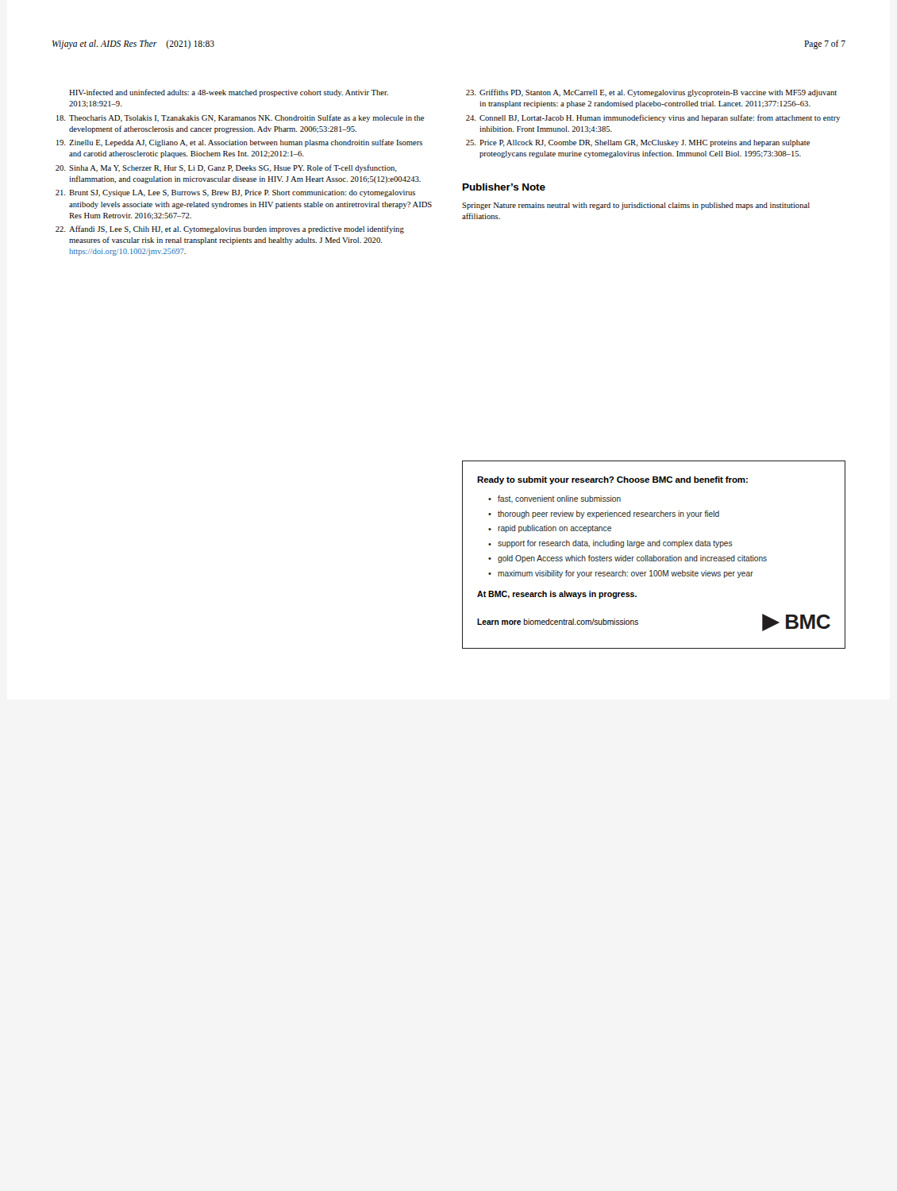Wijaya et al. AIDS Res Ther (2021) 18:83
Page 7 of 7
17 HIV-infected and uninfected adults: a 48-week matched prospective cohort study. Antivir Ther. 2013;18:921–9.
18 Theocharis AD, Tsolakis I, Tzanakakis GN, Karamanos NK. Chondroitin Sulfate as a key molecule in the development of atherosclerosis and cancer progression. Adv Pharm. 2006;53:281–95.
19 Zinellu E, Lepedda AJ, Cigliano A, et al. Association between human plasma chondroitin sulfate Isomers and carotid atherosclerotic plaques. Biochem Res Int. 2012;2012:1–6.
20 Sinha A, Ma Y, Scherzer R, Hur S, Li D, Ganz P, Deeks SG, Hsue PY. Role of T-cell dysfunction, inflammation, and coagulation in microvascular disease in HIV. J Am Heart Assoc. 2016;5(12):e004243.
21 Brunt SJ, Cysique LA, Lee S, Burrows S, Brew BJ, Price P. Short communication: do cytomegalovirus antibody levels associate with age-related syndromes in HIV patients stable on antiretroviral therapy? AIDS Res Hum Retrovir. 2016;32:567–72.
22 Affandi JS, Lee S, Chih HJ, et al. Cytomegalovirus burden improves a predictive model identifying measures of vascular risk in renal transplant recipients and healthy adults. J Med Virol. 2020. https://doi.org/10.1002/jmv.25697.
23 Griffiths PD, Stanton A, McCarrell E, et al. Cytomegalovirus glycoprotein-B vaccine with MF59 adjuvant in transplant recipients: a phase 2 randomised placebo-controlled trial. Lancet. 2011;377:1256–63.
24 Connell BJ, Lortat-Jacob H. Human immunodeficiency virus and heparan sulfate: from attachment to entry inhibition. Front Immunol. 2013;4:385.
25 Price P, Allcock RJ, Coombe DR, Shellam GR, McCluskey J. MHC proteins and heparan sulphate proteoglycans regulate murine cytomegalovirus infection. Immunol Cell Biol. 1995;73:308–15.
Publisher’s Note
Springer Nature remains neutral with regard to jurisdictional claims in published maps and institutional affiliations.
Ready to submit your research? Choose BMC and benefit from:
fast, convenient online submission
thorough peer review by experienced researchers in your field
rapid publication on acceptance
support for research data, including large and complex data types
gold Open Access which fosters wider collaboration and increased citations
maximum visibility for your research: over 100M website views per year
At BMC, research is always in progress.
Learn more biomedcentral.com/submissions
BMC